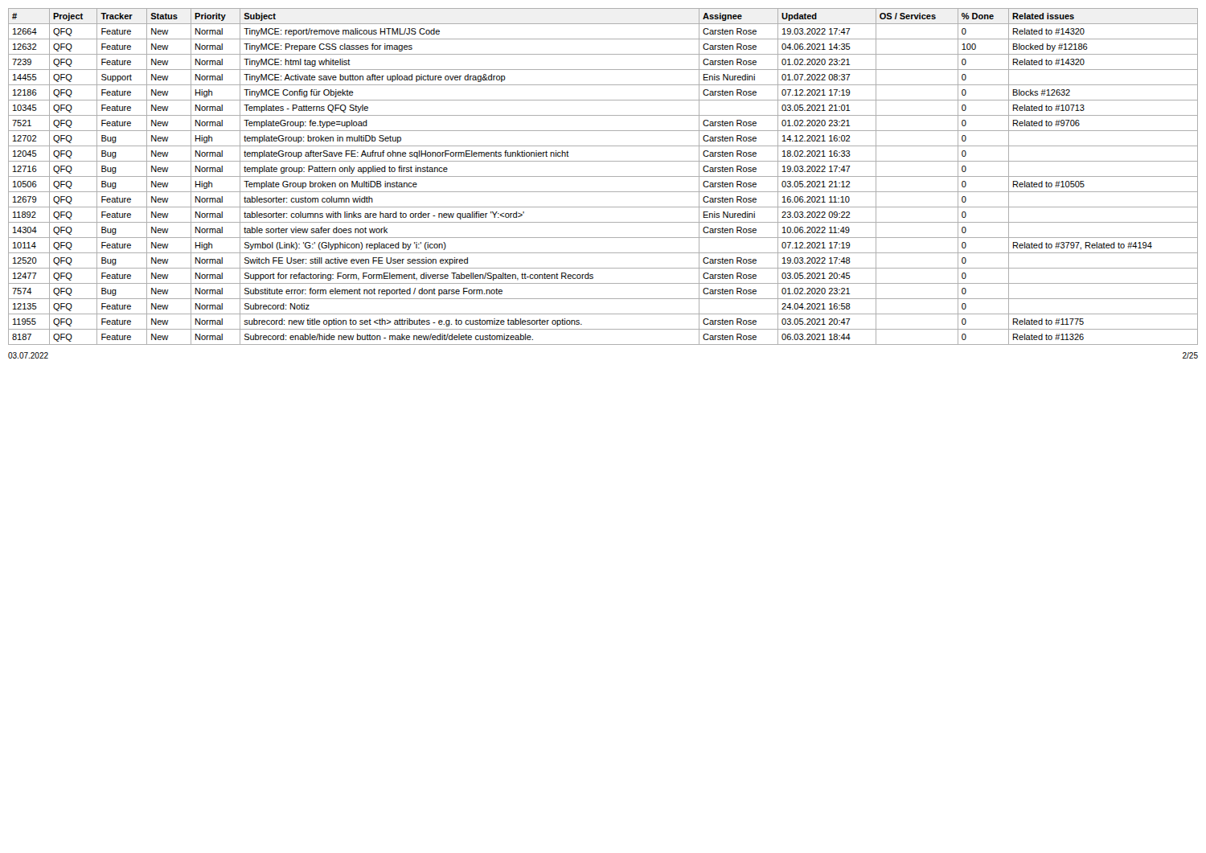| # | Project | Tracker | Status | Priority | Subject | Assignee | Updated | OS / Services | % Done | Related issues |
| --- | --- | --- | --- | --- | --- | --- | --- | --- | --- | --- |
| 12664 | QFQ | Feature | New | Normal | TinyMCE: report/remove malicous HTML/JS Code | Carsten Rose | 19.03.2022 17:47 | | 0 | Related to #14320 |
| 12632 | QFQ | Feature | New | Normal | TinyMCE: Prepare CSS classes for images | Carsten Rose | 04.06.2021 14:35 | | 100 | Blocked by #12186 |
| 7239 | QFQ | Feature | New | Normal | TinyMCE: html tag whitelist | Carsten Rose | 01.02.2020 23:21 | | 0 | Related to #14320 |
| 14455 | QFQ | Support | New | Normal | TinyMCE: Activate save button after upload picture over drag&drop | Enis Nuredini | 01.07.2022 08:37 | | 0 | |
| 12186 | QFQ | Feature | New | High | TinyMCE Config für Objekte | Carsten Rose | 07.12.2021 17:19 | | 0 | Blocks #12632 |
| 10345 | QFQ | Feature | New | Normal | Templates - Patterns QFQ Style | | 03.05.2021 21:01 | | 0 | Related to #10713 |
| 7521 | QFQ | Feature | New | Normal | TemplateGroup: fe.type=upload | Carsten Rose | 01.02.2020 23:21 | | 0 | Related to #9706 |
| 12702 | QFQ | Bug | New | High | templateGroup: broken in multiDb Setup | Carsten Rose | 14.12.2021 16:02 | | 0 | |
| 12045 | QFQ | Bug | New | Normal | templateGroup afterSave FE: Aufruf ohne sqlHonorFormElements funktioniert nicht | Carsten Rose | 18.02.2021 16:33 | | 0 | |
| 12716 | QFQ | Bug | New | Normal | template group: Pattern only applied to first instance | Carsten Rose | 19.03.2022 17:47 | | 0 | |
| 10506 | QFQ | Bug | New | High | Template Group broken on MultiDB instance | Carsten Rose | 03.05.2021 21:12 | | 0 | Related to #10505 |
| 12679 | QFQ | Feature | New | Normal | tablesorter: custom column width | Carsten Rose | 16.06.2021 11:10 | | 0 | |
| 11892 | QFQ | Feature | New | Normal | tablesorter: columns with links are hard to order - new qualifier 'Y:<ord>' | Enis Nuredini | 23.03.2022 09:22 | | 0 | |
| 14304 | QFQ | Bug | New | Normal | table sorter view safer does not work | Carsten Rose | 10.06.2022 11:49 | | 0 | |
| 10114 | QFQ | Feature | New | High | Symbol (Link): 'G:' (Glyphicon) replaced by 'i:' (icon) | | 07.12.2021 17:19 | | 0 | Related to #3797, Related to #4194 |
| 12520 | QFQ | Bug | New | Normal | Switch FE User: still active even FE User session expired | Carsten Rose | 19.03.2022 17:48 | | 0 | |
| 12477 | QFQ | Feature | New | Normal | Support for refactoring: Form, FormElement, diverse Tabellen/Spalten, tt-content Records | Carsten Rose | 03.05.2021 20:45 | | 0 | |
| 7574 | QFQ | Bug | New | Normal | Substitute error: form element not reported / dont parse Form.note | Carsten Rose | 01.02.2020 23:21 | | 0 | |
| 12135 | QFQ | Feature | New | Normal | Subrecord: Notiz | | 24.04.2021 16:58 | | 0 | |
| 11955 | QFQ | Feature | New | Normal | subrecord: new title option to set <th> attributes - e.g. to customize tablesorter options. | Carsten Rose | 03.05.2021 20:47 | | 0 | Related to #11775 |
| 8187 | QFQ | Feature | New | Normal | Subrecord: enable/hide new button - make new/edit/delete customizeable. | Carsten Rose | 06.03.2021 18:44 | | 0 | Related to #11326 |
03.07.2022 2/25